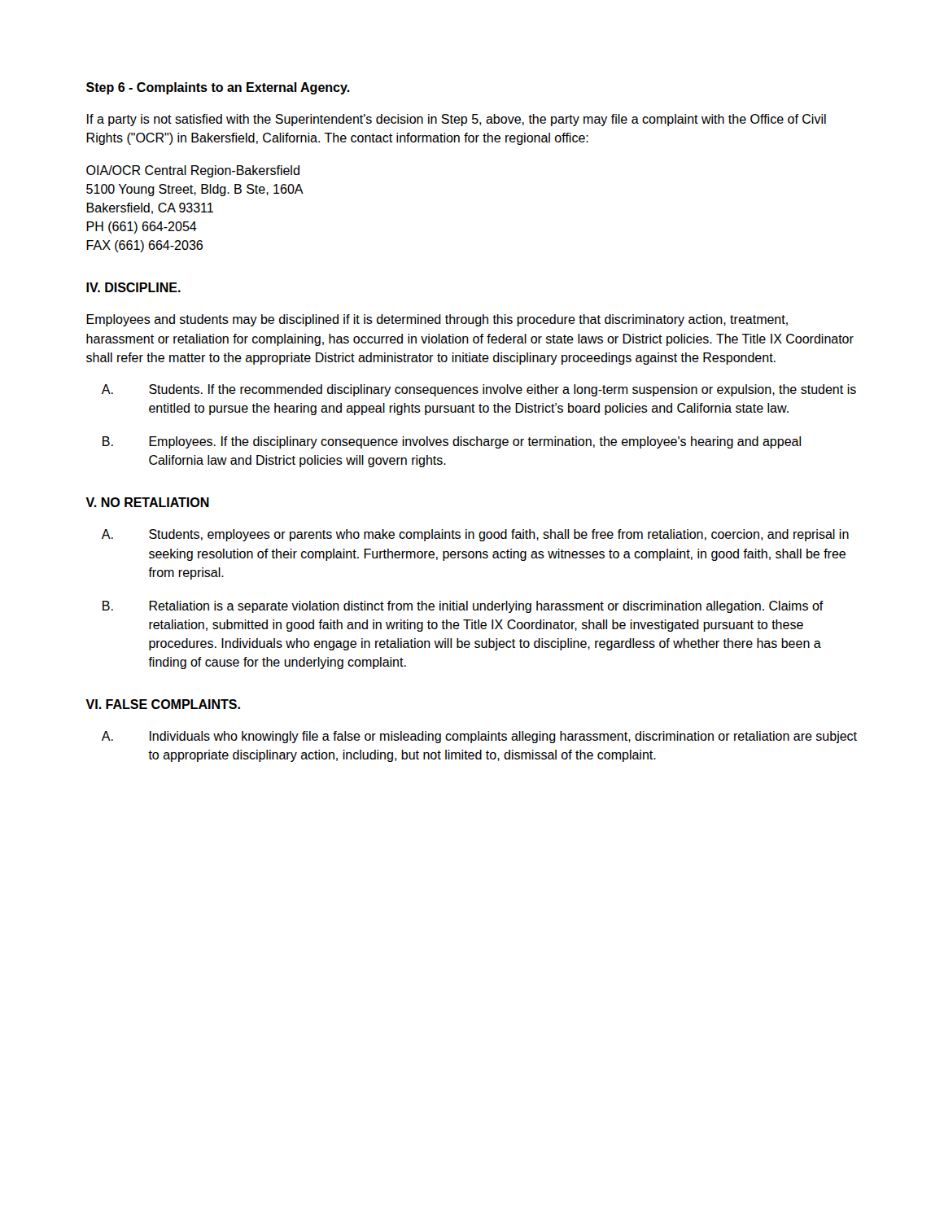Step 6 - Complaints to an External Agency.
If a party is not satisfied with the Superintendent's decision in Step 5, above, the party may file a complaint with the Office of Civil Rights ("OCR") in Bakersfield, California. The contact information for the regional office:
OIA/OCR Central Region-Bakersfield
5100 Young Street, Bldg. B Ste, 160A
Bakersfield, CA 93311
PH (661) 664-2054
FAX (661) 664-2036
IV. DISCIPLINE.
Employees and students may be disciplined if it is determined through this procedure that discriminatory action, treatment, harassment or retaliation for complaining, has occurred in violation of federal or state laws or District policies. The Title IX Coordinator shall refer the matter to the appropriate District administrator to initiate disciplinary proceedings against the Respondent.
A. Students. If the recommended disciplinary consequences involve either a long-term suspension or expulsion, the student is entitled to pursue the hearing and appeal rights pursuant to the District’s board policies and California state law.
B. Employees. If the disciplinary consequence involves discharge or termination, the employee's hearing and appeal California law and District policies will govern rights.
V. NO RETALIATION
A. Students, employees or parents who make complaints in good faith, shall be free from retaliation, coercion, and reprisal in seeking resolution of their complaint. Furthermore, persons acting as witnesses to a complaint, in good faith, shall be free from reprisal.
B. Retaliation is a separate violation distinct from the initial underlying harassment or discrimination allegation. Claims of retaliation, submitted in good faith and in writing to the Title IX Coordinator, shall be investigated pursuant to these procedures. Individuals who engage in retaliation will be subject to discipline, regardless of whether there has been a finding of cause for the underlying complaint.
VI. FALSE COMPLAINTS.
A. Individuals who knowingly file a false or misleading complaints alleging harassment, discrimination or retaliation are subject to appropriate disciplinary action, including, but not limited to, dismissal of the complaint.